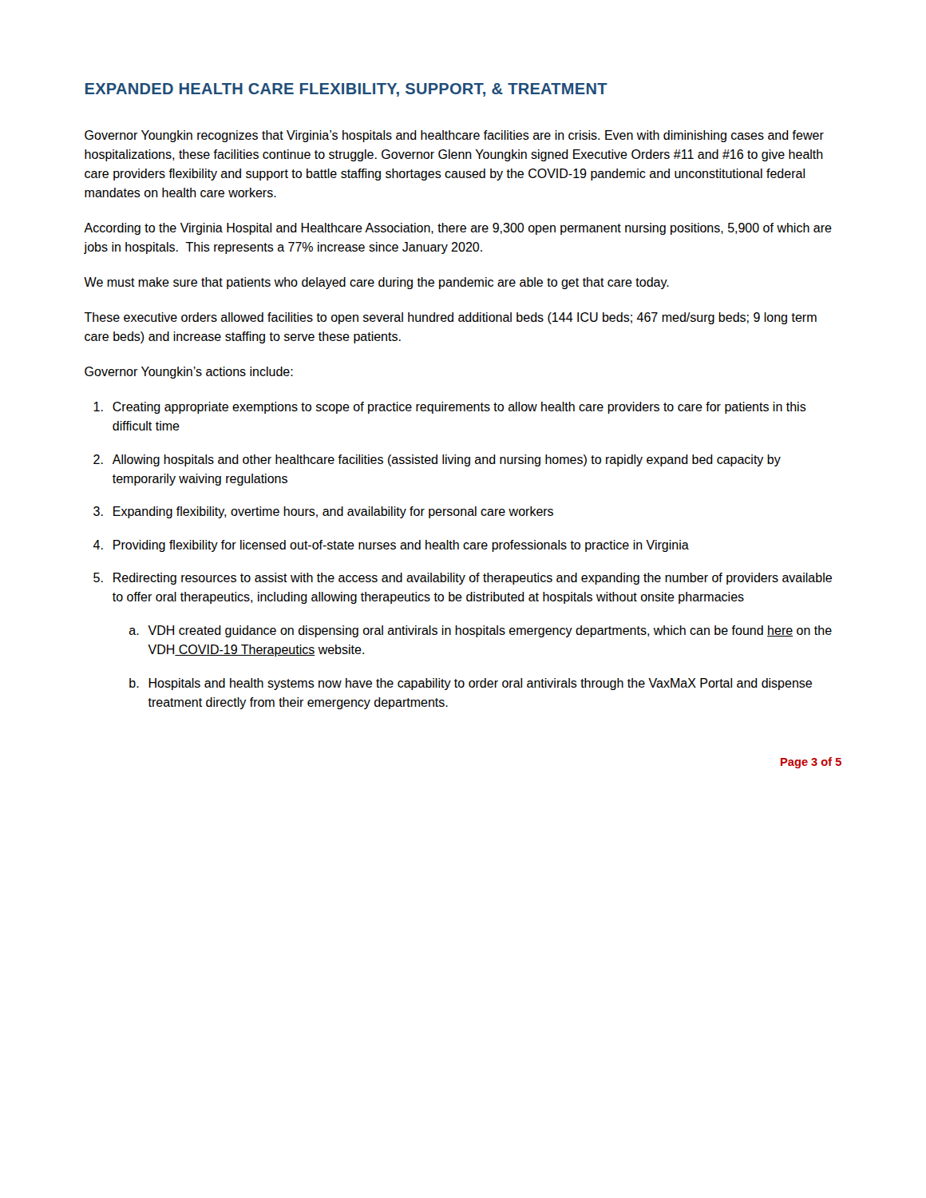EXPANDED HEALTH CARE FLEXIBILITY, SUPPORT, & TREATMENT
Governor Youngkin recognizes that Virginia’s hospitals and healthcare facilities are in crisis. Even with diminishing cases and fewer hospitalizations, these facilities continue to struggle. Governor Glenn Youngkin signed Executive Orders #11 and #16 to give health care providers flexibility and support to battle staffing shortages caused by the COVID-19 pandemic and unconstitutional federal mandates on health care workers.
According to the Virginia Hospital and Healthcare Association, there are 9,300 open permanent nursing positions, 5,900 of which are jobs in hospitals. This represents a 77% increase since January 2020.
We must make sure that patients who delayed care during the pandemic are able to get that care today.
These executive orders allowed facilities to open several hundred additional beds (144 ICU beds; 467 med/surg beds; 9 long term care beds) and increase staffing to serve these patients.
Governor Youngkin’s actions include:
Creating appropriate exemptions to scope of practice requirements to allow health care providers to care for patients in this difficult time
Allowing hospitals and other healthcare facilities (assisted living and nursing homes) to rapidly expand bed capacity by temporarily waiving regulations
Expanding flexibility, overtime hours, and availability for personal care workers
Providing flexibility for licensed out-of-state nurses and health care professionals to practice in Virginia
Redirecting resources to assist with the access and availability of therapeutics and expanding the number of providers available to offer oral therapeutics, including allowing therapeutics to be distributed at hospitals without onsite pharmacies
VDH created guidance on dispensing oral antivirals in hospitals emergency departments, which can be found here on the VDH COVID-19 Therapeutics website.
Hospitals and health systems now have the capability to order oral antivirals through the VaxMaX Portal and dispense treatment directly from their emergency departments.
Page 3 of 5